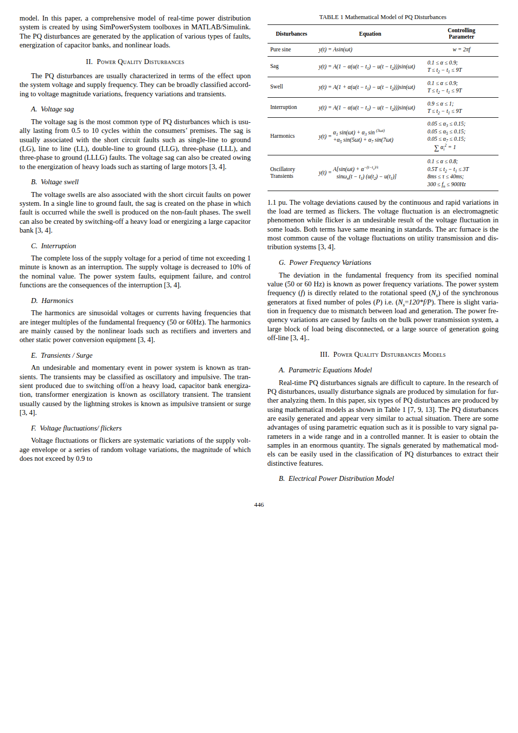model. In this paper, a comprehensive model of real-time power distribution system is created by using SimPowerSystem toolboxes in MATLAB/Simulink. The PQ disturbances are generated by the application of various types of faults, energization of capacitor banks, and nonlinear loads.
II. Power Quality Disturbances
The PQ disturbances are usually characterized in terms of the effect upon the system voltage and supply frequency. They can be broadly classified according to voltage magnitude variations, frequency variations and transients.
A. Voltage sag
The voltage sag is the most common type of PQ disturbances which is usually lasting from 0.5 to 10 cycles within the consumers’ premises. The sag is usually associated with the short circuit faults such as single-line to ground (LG), line to line (LL), double-line to ground (LLG), three-phase (LLL), and three-phase to ground (LLLG) faults. The voltage sag can also be created owing to the energization of heavy loads such as starting of large motors [3, 4].
B. Voltage swell
The voltage swells are also associated with the short circuit faults on power system. In a single line to ground fault, the sag is created on the phase in which fault is occurred while the swell is produced on the non-fault phases. The swell can also be created by switching-off a heavy load or energizing a large capacitor bank [3, 4].
C. Interruption
The complete loss of the supply voltage for a period of time not exceeding 1 minute is known as an interruption. The supply voltage is decreased to 10% of the nominal value. The power system faults, equipment failure, and control functions are the consequences of the interruption [3, 4].
D. Harmonics
The harmonics are sinusoidal voltages or currents having frequencies that are integer multiples of the fundamental frequency (50 or 60Hz). The harmonics are mainly caused by the nonlinear loads such as rectifiers and inverters and other static power conversion equipment [3, 4].
E. Transients / Surge
An undesirable and momentary event in power system is known as transients. The transients may be classified as oscillatory and impulsive. The transient produced due to switching off/on a heavy load, capacitor bank energization, transformer energization is known as oscillatory transient. The transient usually caused by the lightning strokes is known as impulsive transient or surge [3, 4].
F. Voltage fluctuations/ flickers
Voltage fluctuations or flickers are systematic variations of the supply voltage envelope or a series of random voltage variations, the magnitude of which does not exceed by 0.9 to
TABLE 1 Mathematical Model of PQ Disturbances
| Disturbances | Equation | Controlling Parameter |
| --- | --- | --- |
| Pure sine | y(t) = Asin(ωt) | w = 2πf |
| Sag | y(t) = A(1 − α(u(t − t 1 ) − u(t − t 2 )))sin(ωt) | 0.1 ≤ α ≤ 0.9; T ≤ t 2 − t 1 ≤ 9T |
| Swell | y(t) = A(1 + α(u(t − t 1 ) − u(t − t 2 )))sin(ωt) | 0.1 ≤ α ≤ 0.9; T ≤ t 2 − t 1 ≤ 9T |
| Interruption | y(t) = A(1 − α(u(t − t 1 ) − u(t − t 2 )))sin(ωt) | 0.9 ≤ α ≤ 1; T ≤ t 2 − t 1 ≤ 9T |
| Harmonics | y(t) = α 1 sin(ωt) + α 3 sin (3ωt) +α 5 sin(5ωt) + α 7 sin(7ωt) | 0.05 ≤ α 3 ≤ 0.15; 0.05 ≤ α 5 ≤ 0.15; 0.05 ≤ α 7 ≤ 0.15; ∑ α i 2 = 1 |
| Oscillatory Transients | y(t) = A[sin(ωt) + α −(t−t 1 )/τ sinω n (t − t 1 ) (u(t 2 ) − u(t 1 )] | 0.1 ≤ α ≤ 0.8; 0.5T ≤ t 2 − t 1 ≤ 3T 8ms ≤ τ ≤ 40ms; 300 ≤ f n ≤ 900Hz |
1.1 pu. The voltage deviations caused by the continuous and rapid variations in the load are termed as flickers. The voltage fluctuation is an electromagnetic phenomenon while flicker is an undesirable result of the voltage fluctuation in some loads. Both terms have same meaning in standards. The arc furnace is the most common cause of the voltage fluctuations on utility transmission and distribution systems [3, 4].
G. Power Frequency Variations
The deviation in the fundamental frequency from its specified nominal value (50 or 60 Hz) is known as power frequency variations. The power system frequency (f) is directly related to the rotational speed (Ns) of the synchronous generators at fixed number of poles (P) i.e. (Ns=120*f/P). There is slight variation in frequency due to mismatch between load and generation. The power frequency variations are caused by faults on the bulk power transmission system, a large block of load being disconnected, or a large source of generation going off-line [3, 4]..
III. Power Quality Disturbances Models
A. Parametric Equations Model
Real-time PQ disturbances signals are difficult to capture. In the research of PQ disturbances, usually disturbance signals are produced by simulation for further analyzing them. In this paper, six types of PQ disturbances are produced by using mathematical models as shown in Table 1 [7, 9, 13]. The PQ disturbances are easily generated and appear very similar to actual situation. There are some advantages of using parametric equation such as it is possible to vary signal parameters in a wide range and in a controlled manner. It is easier to obtain the samples in an enormous quantity. The signals generated by mathematical models can be easily used in the classification of PQ disturbances to extract their distinctive features.
B. Electrical Power Distribution Model
446